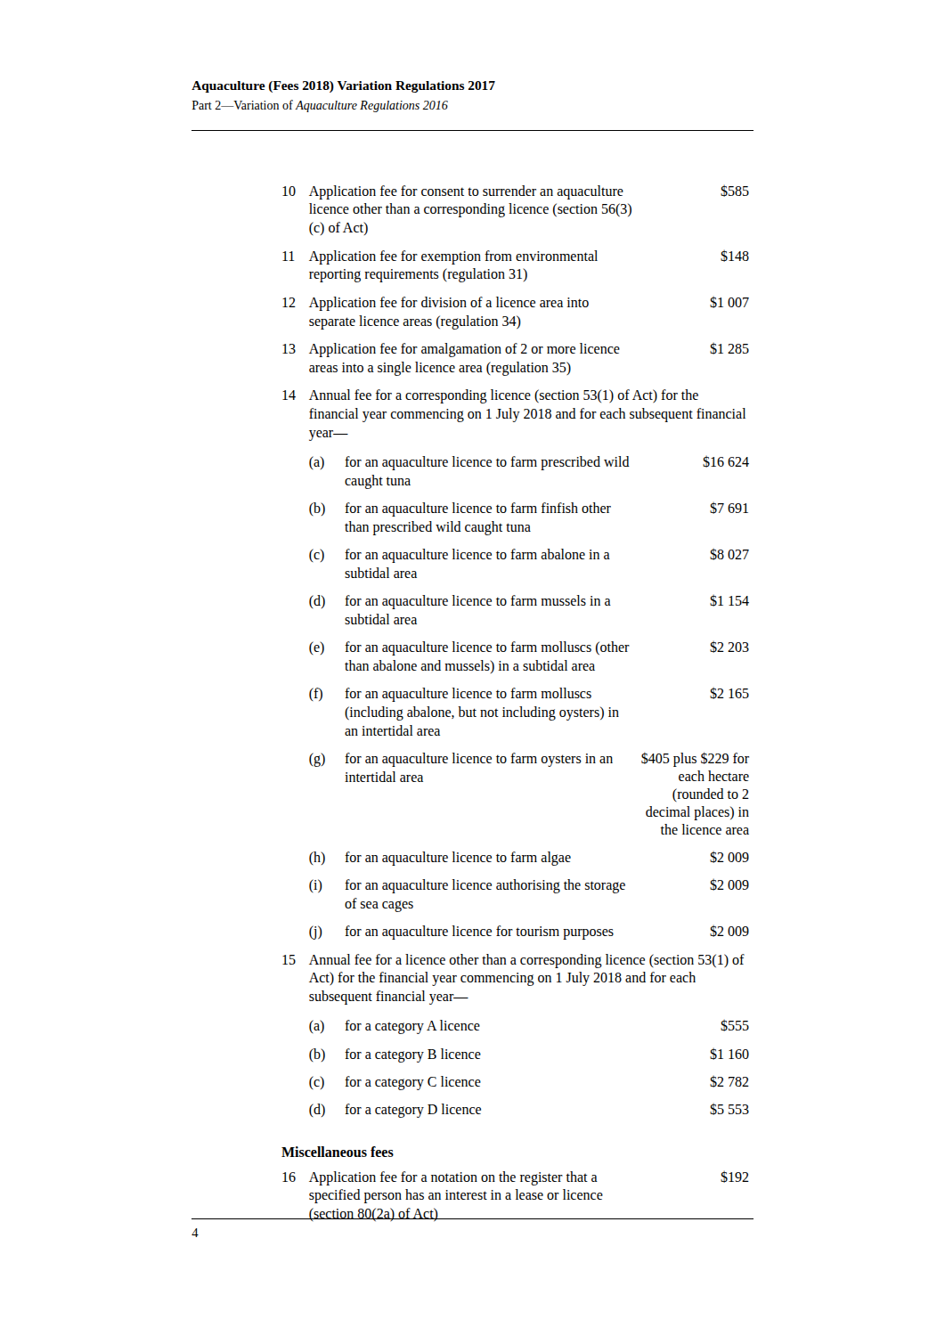Aquaculture (Fees 2018) Variation Regulations 2017
Part 2—Variation of Aquaculture Regulations 2016
| 10 | Application fee for consent to surrender an aquaculture licence other than a corresponding licence (section 56(3)(c) of Act) | $585 |
| 11 | Application fee for exemption from environmental reporting requirements (regulation 31) | $148 |
| 12 | Application fee for division of a licence area into separate licence areas (regulation 34) | $1 007 |
| 13 | Application fee for amalgamation of 2 or more licence areas into a single licence area (regulation 35) | $1 285 |
| 14 | Annual fee for a corresponding licence (section 53(1) of Act) for the financial year commencing on 1 July 2018 and for each subsequent financial year— |
| | (a) | for an aquaculture licence to farm prescribed wild caught tuna | $16 624 |
| | (b) | for an aquaculture licence to farm finfish other than prescribed wild caught tuna | $7 691 |
| | (c) | for an aquaculture licence to farm abalone in a subtidal area | $8 027 |
| | (d) | for an aquaculture licence to farm mussels in a subtidal area | $1 154 |
| | (e) | for an aquaculture licence to farm molluscs (other than abalone and mussels) in a subtidal area | $2 203 |
| | (f) | for an aquaculture licence to farm molluscs (including abalone, but not including oysters) in an intertidal area | $2 165 |
| | (g) | for an aquaculture licence to farm oysters in an intertidal area | $405 plus $229 for each hectare (rounded to 2 decimal places) in the licence area |
| | (h) | for an aquaculture licence to farm algae | $2 009 |
| | (i) | for an aquaculture licence authorising the storage of sea cages | $2 009 |
| | (j) | for an aquaculture licence for tourism purposes | $2 009 |
| 15 | Annual fee for a licence other than a corresponding licence (section 53(1) of Act) for the financial year commencing on 1 July 2018 and for each subsequent financial year— |
| | (a) | for a category A licence | $555 |
| | (b) | for a category B licence | $1 160 |
| | (c) | for a category C licence | $2 782 |
| | (d) | for a category D licence | $5 553 |
Miscellaneous fees
| 16 | Application fee for a notation on the register that a specified person has an interest in a lease or licence (section 80(2a) of Act) | $192 |
4